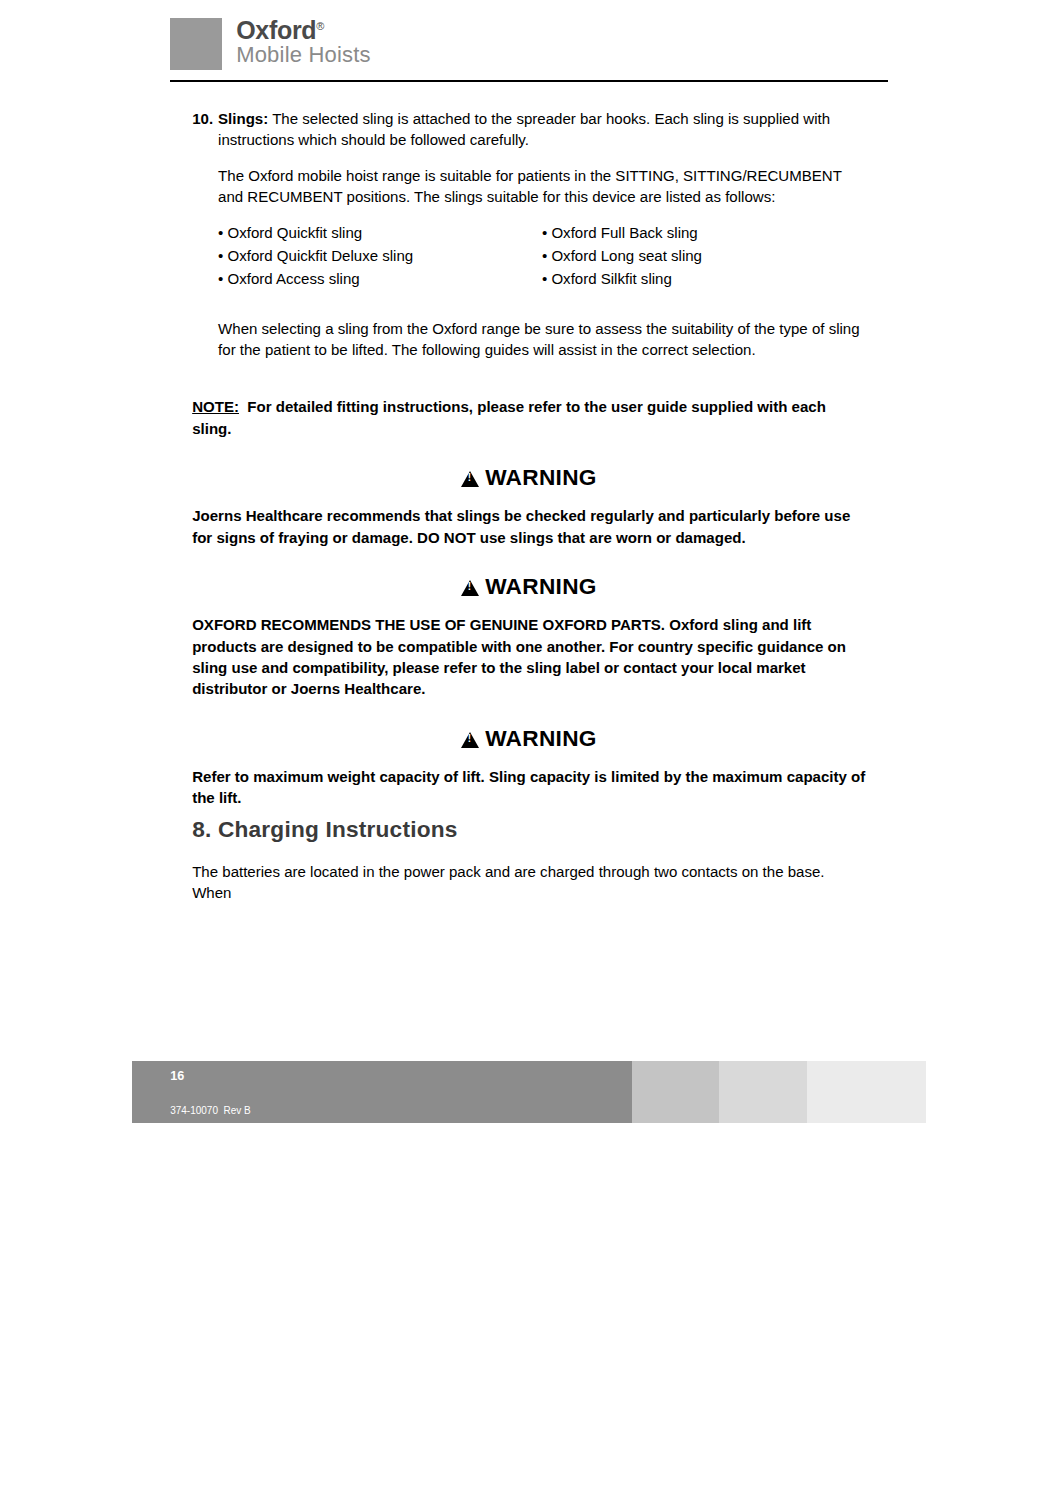Oxford®
Mobile Hoists
10.
Slings: The selected sling is attached to the spreader bar hooks. Each sling is supplied with instructions which should be followed carefully.
The Oxford mobile hoist range is suitable for patients in the SITTING, SITTING/RECUMBENT and RECUMBENT positions. The slings suitable for this device are listed as follows:
• Oxford Quickfit sling
• Oxford Quickfit Deluxe sling
• Oxford Access sling
• Oxford Full Back sling
• Oxford Long seat sling
• Oxford Silkfit sling
When selecting a sling from the Oxford range be sure to assess the suitability of the type of sling for the patient to be lifted. The following guides will assist in the correct selection.
NOTE: For detailed fitting instructions, please refer to the user guide supplied with each sling.
WARNING
Joerns Healthcare recommends that slings be checked regularly and particularly before use for signs of fraying or damage. DO NOT use slings that are worn or damaged.
WARNING
OXFORD RECOMMENDS THE USE OF GENUINE OXFORD PARTS. Oxford sling and lift products are designed to be compatible with one another. For country specific guidance on sling use and compatibility, please refer to the sling label or contact your local market distributor or Joerns Healthcare.
WARNING
Refer to maximum weight capacity of lift. Sling capacity is limited by the maximum capacity of the lift.
8. Charging Instructions
The batteries are located in the power pack and are charged through two contacts on the base. When
16
374-10070 Rev B